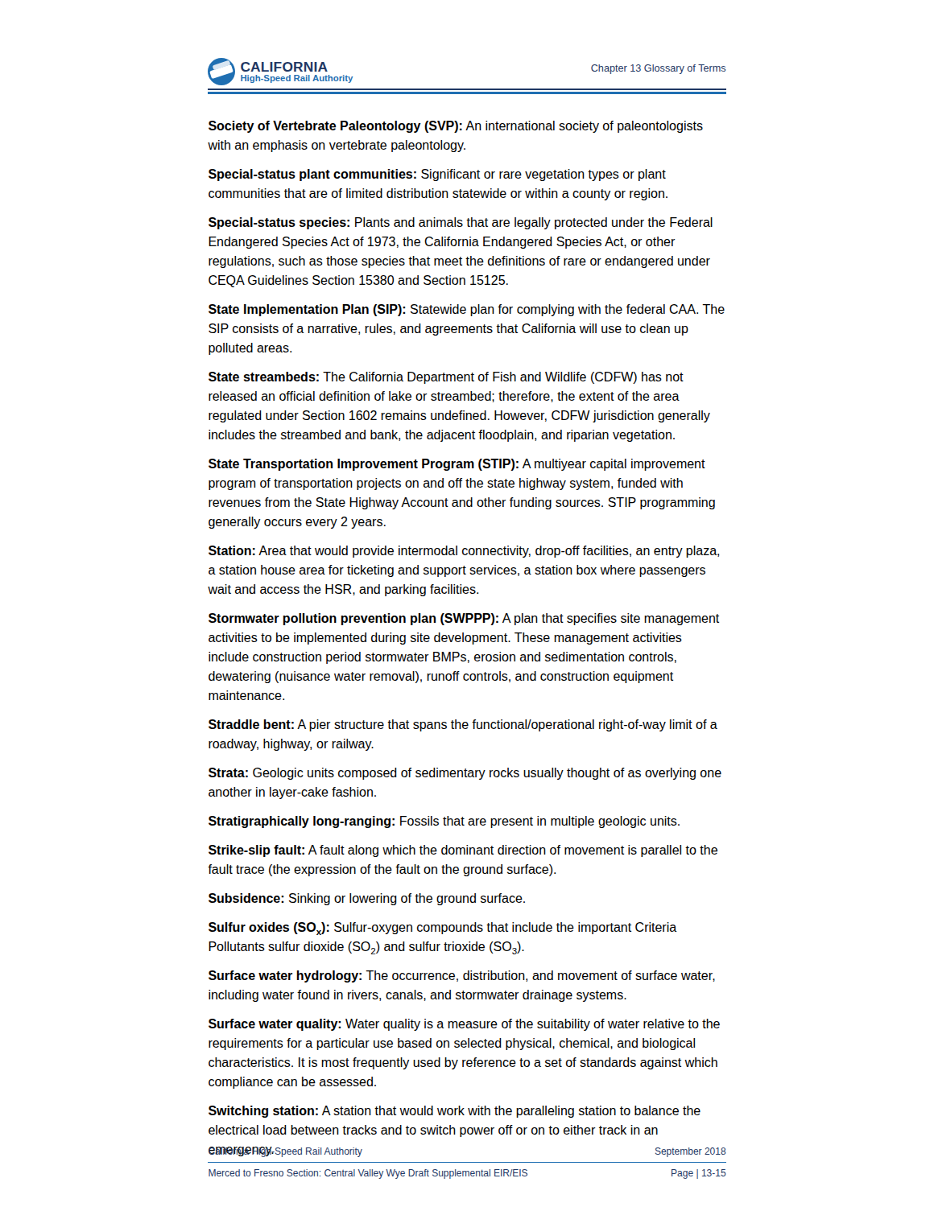CALIFORNIA
High-Speed Rail Authority
Chapter 13 Glossary of Terms
Society of Vertebrate Paleontology (SVP): An international society of paleontologists with an emphasis on vertebrate paleontology.
Special-status plant communities: Significant or rare vegetation types or plant communities that are of limited distribution statewide or within a county or region.
Special-status species: Plants and animals that are legally protected under the Federal Endangered Species Act of 1973, the California Endangered Species Act, or other regulations, such as those species that meet the definitions of rare or endangered under CEQA Guidelines Section 15380 and Section 15125.
State Implementation Plan (SIP): Statewide plan for complying with the federal CAA. The SIP consists of a narrative, rules, and agreements that California will use to clean up polluted areas.
State streambeds: The California Department of Fish and Wildlife (CDFW) has not released an official definition of lake or streambed; therefore, the extent of the area regulated under Section 1602 remains undefined. However, CDFW jurisdiction generally includes the streambed and bank, the adjacent floodplain, and riparian vegetation.
State Transportation Improvement Program (STIP): A multiyear capital improvement program of transportation projects on and off the state highway system, funded with revenues from the State Highway Account and other funding sources. STIP programming generally occurs every 2 years.
Station: Area that would provide intermodal connectivity, drop-off facilities, an entry plaza, a station house area for ticketing and support services, a station box where passengers wait and access the HSR, and parking facilities.
Stormwater pollution prevention plan (SWPPP): A plan that specifies site management activities to be implemented during site development. These management activities include construction period stormwater BMPs, erosion and sedimentation controls, dewatering (nuisance water removal), runoff controls, and construction equipment maintenance.
Straddle bent: A pier structure that spans the functional/operational right-of-way limit of a roadway, highway, or railway.
Strata: Geologic units composed of sedimentary rocks usually thought of as overlying one another in layer-cake fashion.
Stratigraphically long-ranging: Fossils that are present in multiple geologic units.
Strike-slip fault: A fault along which the dominant direction of movement is parallel to the fault trace (the expression of the fault on the ground surface).
Subsidence: Sinking or lowering of the ground surface.
Sulfur oxides (SOx): Sulfur-oxygen compounds that include the important Criteria Pollutants sulfur dioxide (SO2) and sulfur trioxide (SO3).
Surface water hydrology: The occurrence, distribution, and movement of surface water, including water found in rivers, canals, and stormwater drainage systems.
Surface water quality: Water quality is a measure of the suitability of water relative to the requirements for a particular use based on selected physical, chemical, and biological characteristics. It is most frequently used by reference to a set of standards against which compliance can be assessed.
Switching station: A station that would work with the paralleling station to balance the electrical load between tracks and to switch power off or on to either track in an emergency.
California High-Speed Rail Authority September 2018
Merced to Fresno Section: Central Valley Wye Draft Supplemental EIR/EIS Page | 13-15